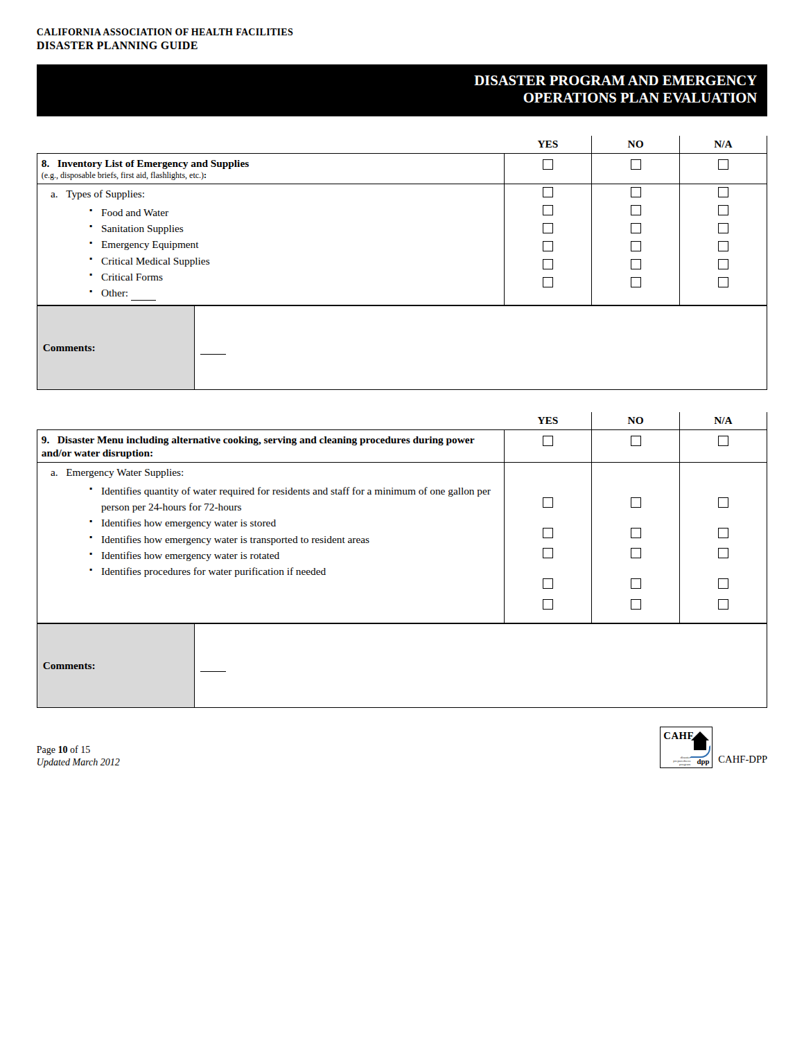California Association of Health Facilities
Disaster Planning Guide
DISASTER PROGRAM AND EMERGENCY
OPERATIONS PLAN EVALUATION
| | YES | NO | N/A |
| --- | --- | --- | --- |
| 8. Inventory List of Emergency and Supplies (e.g., disposable briefs, first aid, flashlights, etc.) : | | | |
| a. Types of Supplies: Food and Water Sanitation Supplies Emergency Equipment Critical Medical Supplies Critical Forms Other: | | | |
| Comments: | |
| | YES | NO | N/A |
| --- | --- | --- | --- |
| 9. Disaster Menu including alternative cooking, serving and cleaning procedures during power and/or water disruption: | | | |
| a. Emergency Water Supplies: Identifies quantity of water required for residents and staff for a minimum of one gallon per person per 24-hours for 72-hours Identifies how emergency water is stored Identifies how emergency water is transported to resident areas Identifies how emergency water is rotated Identifies procedures for water purification if needed | | | |
| Comments: | |
Page 10 of 15
Updated March 2012
CAHF disaster preparedness program dpp
CAHF-DPP